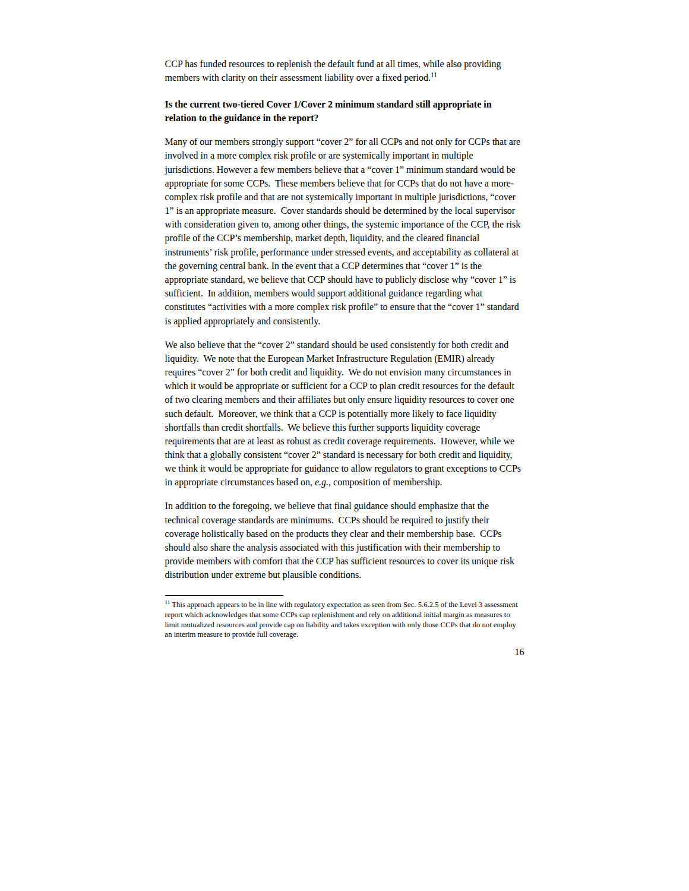CCP has funded resources to replenish the default fund at all times, while also providing members with clarity on their assessment liability over a fixed period.11
Is the current two-tiered Cover 1/Cover 2 minimum standard still appropriate in relation to the guidance in the report?
Many of our members strongly support “cover 2” for all CCPs and not only for CCPs that are involved in a more complex risk profile or are systemically important in multiple jurisdictions. However a few members believe that a “cover 1” minimum standard would be appropriate for some CCPs. These members believe that for CCPs that do not have a more-complex risk profile and that are not systemically important in multiple jurisdictions, “cover 1” is an appropriate measure. Cover standards should be determined by the local supervisor with consideration given to, among other things, the systemic importance of the CCP, the risk profile of the CCP’s membership, market depth, liquidity, and the cleared financial instruments’ risk profile, performance under stressed events, and acceptability as collateral at the governing central bank. In the event that a CCP determines that “cover 1” is the appropriate standard, we believe that CCP should have to publicly disclose why “cover 1” is sufficient. In addition, members would support additional guidance regarding what constitutes “activities with a more complex risk profile” to ensure that the “cover 1” standard is applied appropriately and consistently.
We also believe that the “cover 2” standard should be used consistently for both credit and liquidity. We note that the European Market Infrastructure Regulation (EMIR) already requires “cover 2” for both credit and liquidity. We do not envision many circumstances in which it would be appropriate or sufficient for a CCP to plan credit resources for the default of two clearing members and their affiliates but only ensure liquidity resources to cover one such default. Moreover, we think that a CCP is potentially more likely to face liquidity shortfalls than credit shortfalls. We believe this further supports liquidity coverage requirements that are at least as robust as credit coverage requirements. However, while we think that a globally consistent “cover 2” standard is necessary for both credit and liquidity, we think it would be appropriate for guidance to allow regulators to grant exceptions to CCPs in appropriate circumstances based on, e.g., composition of membership.
In addition to the foregoing, we believe that final guidance should emphasize that the technical coverage standards are minimums. CCPs should be required to justify their coverage holistically based on the products they clear and their membership base. CCPs should also share the analysis associated with this justification with their membership to provide members with comfort that the CCP has sufficient resources to cover its unique risk distribution under extreme but plausible conditions.
11 This approach appears to be in line with regulatory expectation as seen from Sec. 5.6.2.5 of the Level 3 assessment report which acknowledges that some CCPs cap replenishment and rely on additional initial margin as measures to limit mutualized resources and provide cap on liability and takes exception with only those CCPs that do not employ an interim measure to provide full coverage.
16